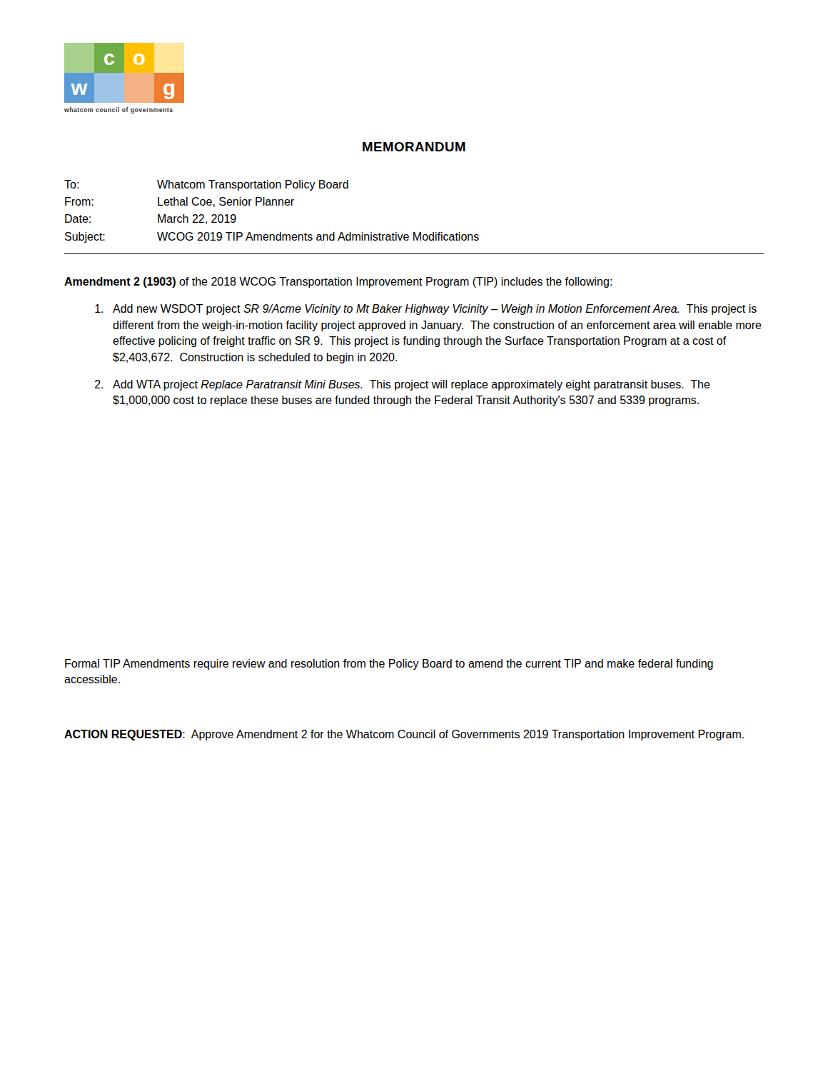c
o
w
g
whatcom council of governments
MEMORANDUM
| To: | Whatcom Transportation Policy Board |
| From: | Lethal Coe, Senior Planner |
| Date: | March 22, 2019 |
| Subject: | WCOG 2019 TIP Amendments and Administrative Modifications |
Amendment 2 (1903) of the 2018 WCOG Transportation Improvement Program (TIP) includes the following:
Add new WSDOT project SR 9/Acme Vicinity to Mt Baker Highway Vicinity – Weigh in Motion Enforcement Area. This project is different from the weigh-in-motion facility project approved in January. The construction of an enforcement area will enable more effective policing of freight traffic on SR 9. This project is funding through the Surface Transportation Program at a cost of $2,403,672. Construction is scheduled to begin in 2020.
Add WTA project Replace Paratransit Mini Buses. This project will replace approximately eight paratransit buses. The $1,000,000 cost to replace these buses are funded through the Federal Transit Authority's 5307 and 5339 programs.
Formal TIP Amendments require review and resolution from the Policy Board to amend the current TIP and make federal funding accessible.
ACTION REQUESTED: Approve Amendment 2 for the Whatcom Council of Governments 2019 Transportation Improvement Program.